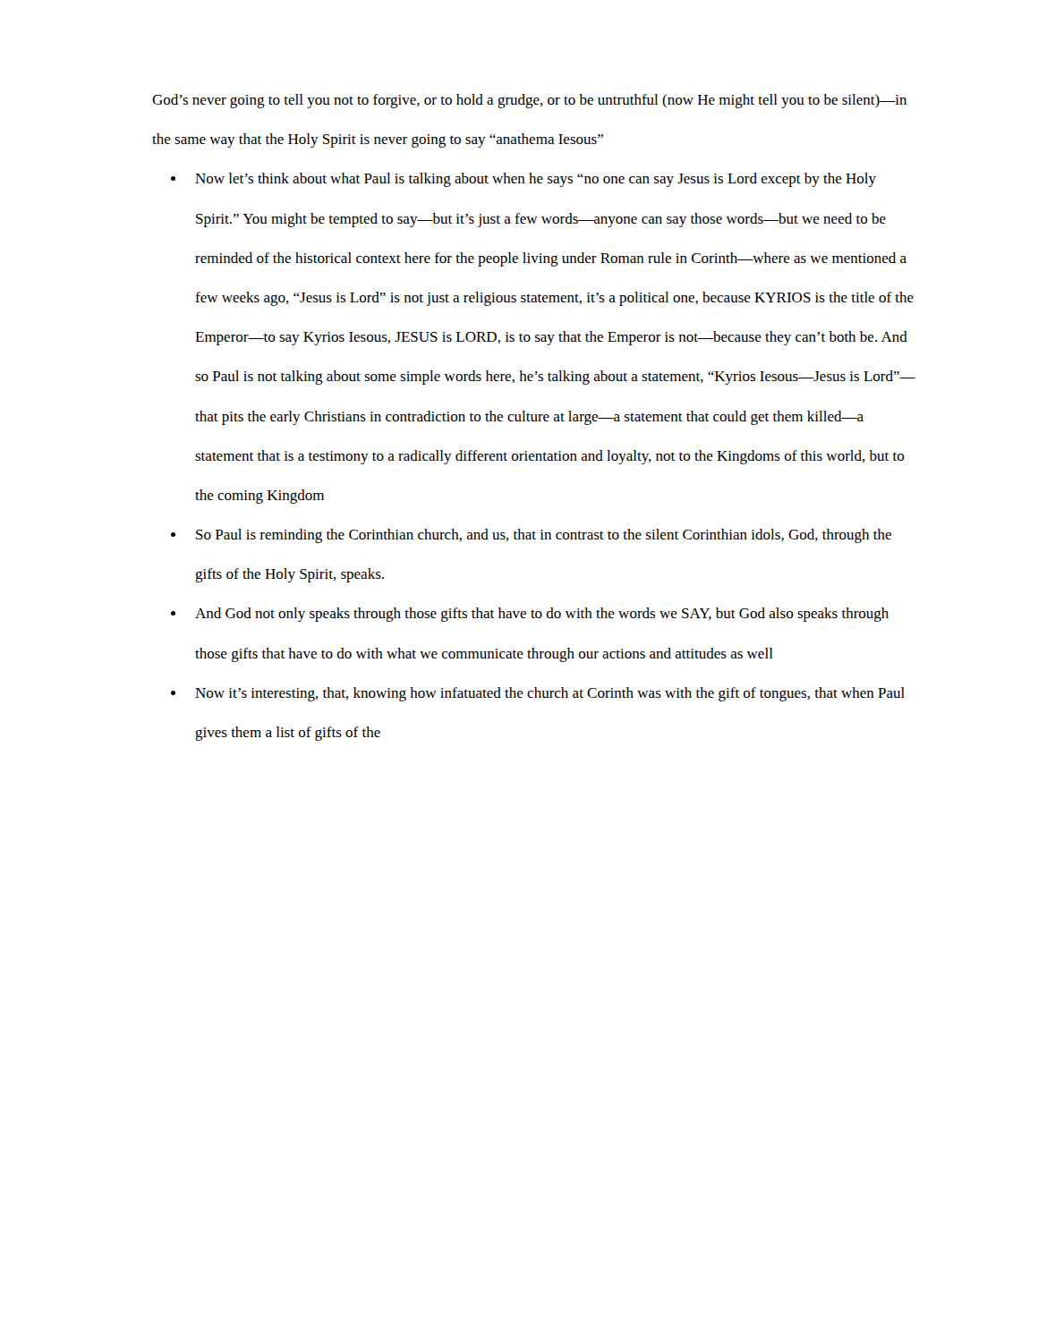God’s never going to tell you not to forgive, or to hold a grudge, or to be untruthful (now He might tell you to be silent)—in the same way that the Holy Spirit is never going to say “anathema Iesous”
Now let’s think about what Paul is talking about when he says “no one can say Jesus is Lord except by the Holy Spirit.” You might be tempted to say—but it’s just a few words—anyone can say those words—but we need to be reminded of the historical context here for the people living under Roman rule in Corinth—where as we mentioned a few weeks ago, “Jesus is Lord” is not just a religious statement, it’s a political one, because KYRIOS is the title of the Emperor—to say Kyrios Iesous, JESUS is LORD, is to say that the Emperor is not—because they can’t both be. And so Paul is not talking about some simple words here, he’s talking about a statement, “Kyrios Iesous—Jesus is Lord”—that pits the early Christians in contradiction to the culture at large—a statement that could get them killed—a statement that is a testimony to a radically different orientation and loyalty, not to the Kingdoms of this world, but to the coming Kingdom
So Paul is reminding the Corinthian church, and us, that in contrast to the silent Corinthian idols, God, through the gifts of the Holy Spirit, speaks.
And God not only speaks through those gifts that have to do with the words we SAY, but God also speaks through those gifts that have to do with what we communicate through our actions and attitudes as well
Now it’s interesting, that, knowing how infatuated the church at Corinth was with the gift of tongues, that when Paul gives them a list of gifts of the